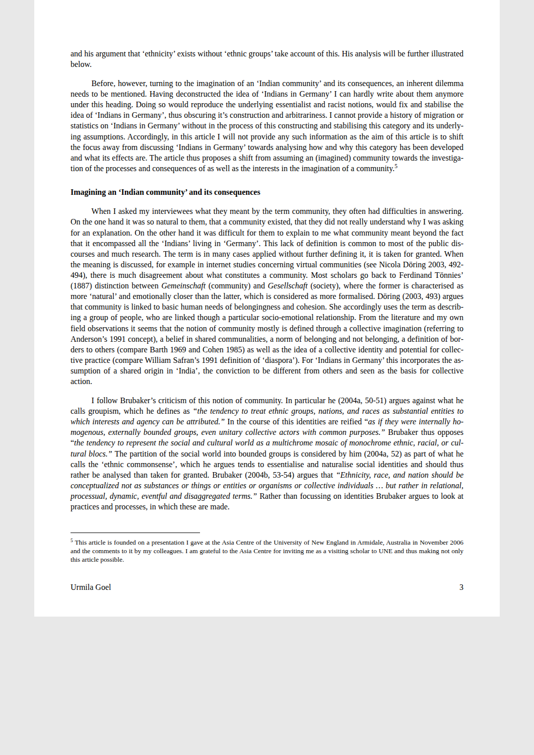and his argument that ‘ethnicity’ exists without ‘ethnic groups’ take account of this. His analysis will be further illustrated below.
Before, however, turning to the imagination of an ‘Indian community’ and its consequences, an inherent dilemma needs to be mentioned. Having deconstructed the idea of ‘Indians in Germany’ I can hardly write about them anymore under this heading. Doing so would reproduce the underlying essentialist and racist notions, would fix and stabilise the idea of ‘Indians in Germany’, thus obscuring it’s construction and arbitrariness. I cannot provide a history of migration or statistics on ‘Indians in Germany’ without in the process of this constructing and stabilising this category and its underlying assumptions. Accordingly, in this article I will not provide any such information as the aim of this article is to shift the focus away from discussing ‘Indians in Germany’ towards analysing how and why this category has been developed and what its effects are. The article thus proposes a shift from assuming an (imagined) community towards the investigation of the processes and consequences of as well as the interests in the imagination of a community.5
Imagining an ‘Indian community’ and its consequences
When I asked my interviewees what they meant by the term community, they often had difficulties in answering. On the one hand it was so natural to them, that a community existed, that they did not really understand why I was asking for an explanation. On the other hand it was difficult for them to explain to me what community meant beyond the fact that it encompassed all the ‘Indians’ living in ‘Germany’. This lack of definition is common to most of the public discourses and much research. The term is in many cases applied without further defining it, it is taken for granted. When the meaning is discussed, for example in internet studies concerning virtual communities (see Nicola Döring 2003, 492-494), there is much disagreement about what constitutes a community. Most scholars go back to Ferdinand Tönnies’ (1887) distinction between Gemeinschaft (community) and Gesellschaft (society), where the former is characterised as more ‘natural’ and emotionally closer than the latter, which is considered as more formalised. Döring (2003, 493) argues that community is linked to basic human needs of belongingness and cohesion. She accordingly uses the term as describing a group of people, who are linked though a particular socio-emotional relationship. From the literature and my own field observations it seems that the notion of community mostly is defined through a collective imagination (referring to Anderson’s 1991 concept), a belief in shared communalities, a norm of belonging and not belonging, a definition of borders to others (compare Barth 1969 and Cohen 1985) as well as the idea of a collective identity and potential for collective practice (compare William Safran’s 1991 definition of ‘diaspora’). For ‘Indians in Germany’ this incorporates the assumption of a shared origin in ‘India’, the conviction to be different from others and seen as the basis for collective action.
I follow Brubaker’s criticism of this notion of community. In particular he (2004a, 50-51) argues against what he calls groupism, which he defines as “the tendency to treat ethnic groups, nations, and races as substantial entities to which interests and agency can be attributed.” In the course of this identities are reified “as if they were internally homogenous, externally bounded groups, even unitary collective actors with common purposes.” Brubaker thus opposes “the tendency to represent the social and cultural world as a multichrome mosaic of monochrome ethnic, racial, or cultural blocs.” The partition of the social world into bounded groups is considered by him (2004a, 52) as part of what he calls the ‘ethnic commonsense’, which he argues tends to essentialise and naturalise social identities and should thus rather be analysed than taken for granted. Brubaker (2004b, 53-54) argues that “Ethnicity, race, and nation should be conceptualized not as substances or things or entities or organisms or collective individuals … but rather in relational, processual, dynamic, eventful and disaggregated terms.” Rather than focussing on identities Brubaker argues to look at practices and processes, in which these are made.
5 This article is founded on a presentation I gave at the Asia Centre of the University of New England in Armidale, Australia in November 2006 and the comments to it by my colleagues. I am grateful to the Asia Centre for inviting me as a visiting scholar to UNE and thus making not only this article possible.
Urmila Goel
3